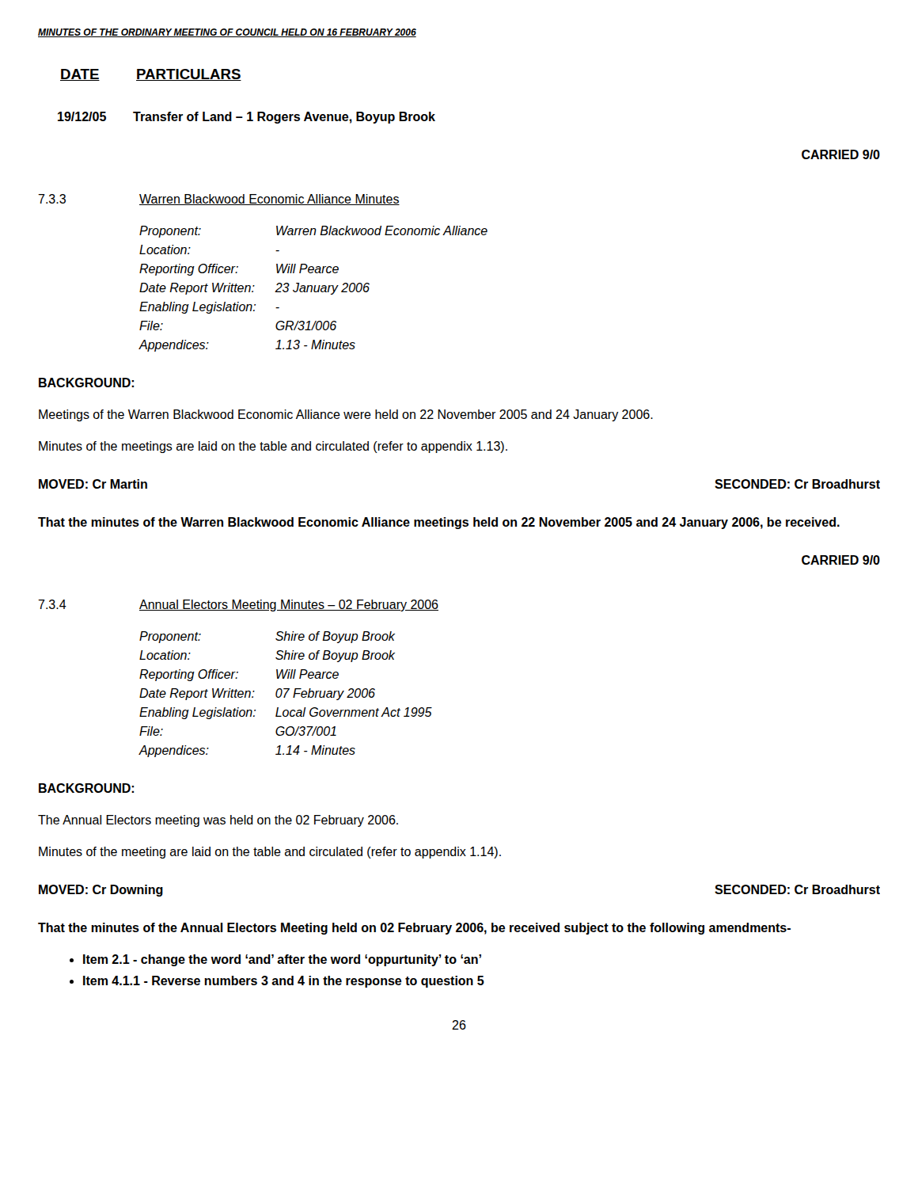MINUTES OF THE ORDINARY MEETING OF COUNCIL HELD ON 16 FEBRUARY 2006
DATE PARTICULARS
19/12/05 Transfer of Land – 1 Rogers Avenue, Boyup Brook
CARRIED 9/0
7.3.3 Warren Blackwood Economic Alliance Minutes
| Proponent: | Warren Blackwood Economic Alliance |
| Location: | - |
| Reporting Officer: | Will Pearce |
| Date Report Written: | 23 January 2006 |
| Enabling Legislation: | - |
| File: | GR/31/006 |
| Appendices: | 1.13 - Minutes |
BACKGROUND:
Meetings of the Warren Blackwood Economic Alliance were held on 22 November 2005 and 24 January 2006.
Minutes of the meetings are laid on the table and circulated (refer to appendix 1.13).
MOVED: Cr Martin SECONDED: Cr Broadhurst
That the minutes of the Warren Blackwood Economic Alliance meetings held on 22 November 2005 and 24 January 2006, be received.
CARRIED 9/0
7.3.4 Annual Electors Meeting Minutes – 02 February 2006
| Proponent: | Shire of Boyup Brook |
| Location: | Shire of Boyup Brook |
| Reporting Officer: | Will Pearce |
| Date Report Written: | 07 February 2006 |
| Enabling Legislation: | Local Government Act 1995 |
| File: | GO/37/001 |
| Appendices: | 1.14 - Minutes |
BACKGROUND:
The Annual Electors meeting was held on the 02 February 2006.
Minutes of the meeting are laid on the table and circulated (refer to appendix 1.14).
MOVED: Cr Downing SECONDED: Cr Broadhurst
That the minutes of the Annual Electors Meeting held on 02 February 2006, be received subject to the following amendments-
Item 2.1 - change the word ‘and’ after the word ‘oppurtunity’ to ‘an’
Item 4.1.1 - Reverse numbers 3 and 4 in the response to question 5
26